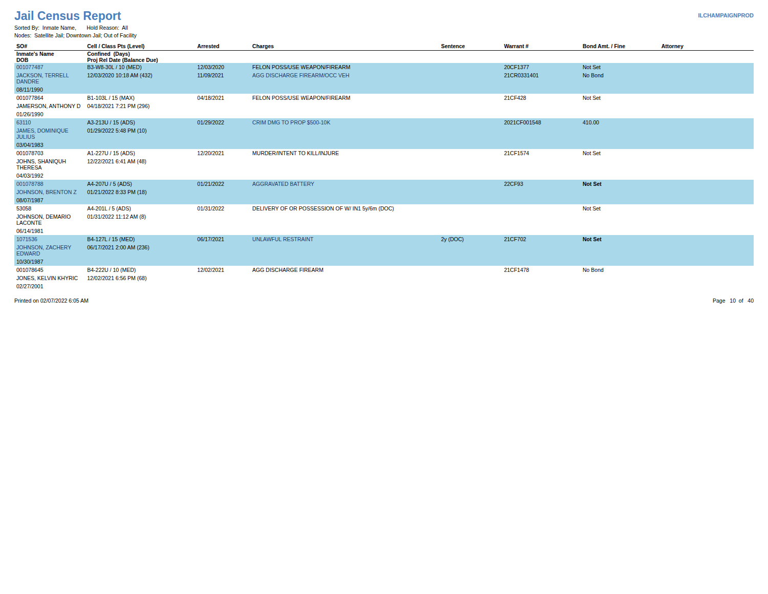Jail Census Report
ILCHAMPAIGNPROD
Sorted By: Inmate Name, Hold Reason: All
Nodes: Satellite Jail; Downtown Jail; Out of Facility
| SO# | Cell / Class Pts (Level) | Arrested | Charges | Sentence | Warrant # | Bond Amt. / Fine | Attorney |
| --- | --- | --- | --- | --- | --- | --- | --- |
| Inmate's Name | Confined (Days) | | | | | | |
| DOB | Proj Rel Date (Balance Due) | | | | | | |
| 001077487 | B3-W8-30L / 10 (MED) | 12/03/2020 | FELON POSS/USE WEAPON/FIREARM | | 20CF1377 | Not Set | |
| JACKSON, TERRELL DANDRE | 12/03/2020 10:18 AM (432) | 11/09/2021 | AGG DISCHARGE FIREARM/OCC VEH | | 21CR0331401 | No Bond | |
| 08/11/1990 | | | | | | | |
| 001077864 | B1-103L / 15 (MAX) | 04/18/2021 | FELON POSS/USE WEAPON/FIREARM | | 21CF428 | Not Set | |
| JAMERSON, ANTHONY D | 04/18/2021 7:21 PM (296) | | | | | | |
| 01/26/1990 | | | | | | | |
| 63110 | A3-213U / 15 (ADS) | 01/29/2022 | CRIM DMG TO PROP $500-10K | | 2021CF001548 | 410.00 | |
| JAMES, DOMINIQUE JULIUS | 01/29/2022 5:48 PM (10) | | | | | | |
| 03/04/1983 | | | | | | | |
| 001078703 | A1-227U / 15 (ADS) | 12/20/2021 | MURDER/INTENT TO KILL/INJURE | | 21CF1574 | Not Set | |
| JOHNS, SHANIQUH THERESA | 12/22/2021 6:41 AM (48) | | | | | | |
| 04/03/1992 | | | | | | | |
| 001078788 | A4-207U / 5 (ADS) | 01/21/2022 | AGGRAVATED BATTERY | | 22CF93 | Not Set | |
| JOHNSON, BRENTON Z | 01/21/2022 8:33 PM (18) | | | | | | |
| 08/07/1987 | | | | | | | |
| 53058 | A4-201L / 5 (ADS) | 01/31/2022 | DELIVERY OF OR POSSESSION OF W/ IN1 5y/6m (DOC) | | | Not Set | |
| JOHNSON, DEMARIO LACONTE | 01/31/2022 11:12 AM (8) | | | | | | |
| 06/14/1981 | | | | | | | |
| 1071536 | B4-127L / 15 (MED) | 06/17/2021 | UNLAWFUL RESTRAINT | 2y (DOC) | 21CF702 | Not Set | |
| JOHNSON, ZACHERY EDWARD | 06/17/2021 2:00 AM (236) | | | | | | |
| 10/30/1987 | | | | | | | |
| 001078645 | B4-222U / 10 (MED) | 12/02/2021 | AGG DISCHARGE FIREARM | | 21CF1478 | No Bond | |
| JONES, KELVIN KHYRIC | 12/02/2021 6:56 PM (68) | | | | | | |
| 02/27/2001 | | | | | | | |
Printed on 02/07/2022 6:05 AM Page 10 of 40